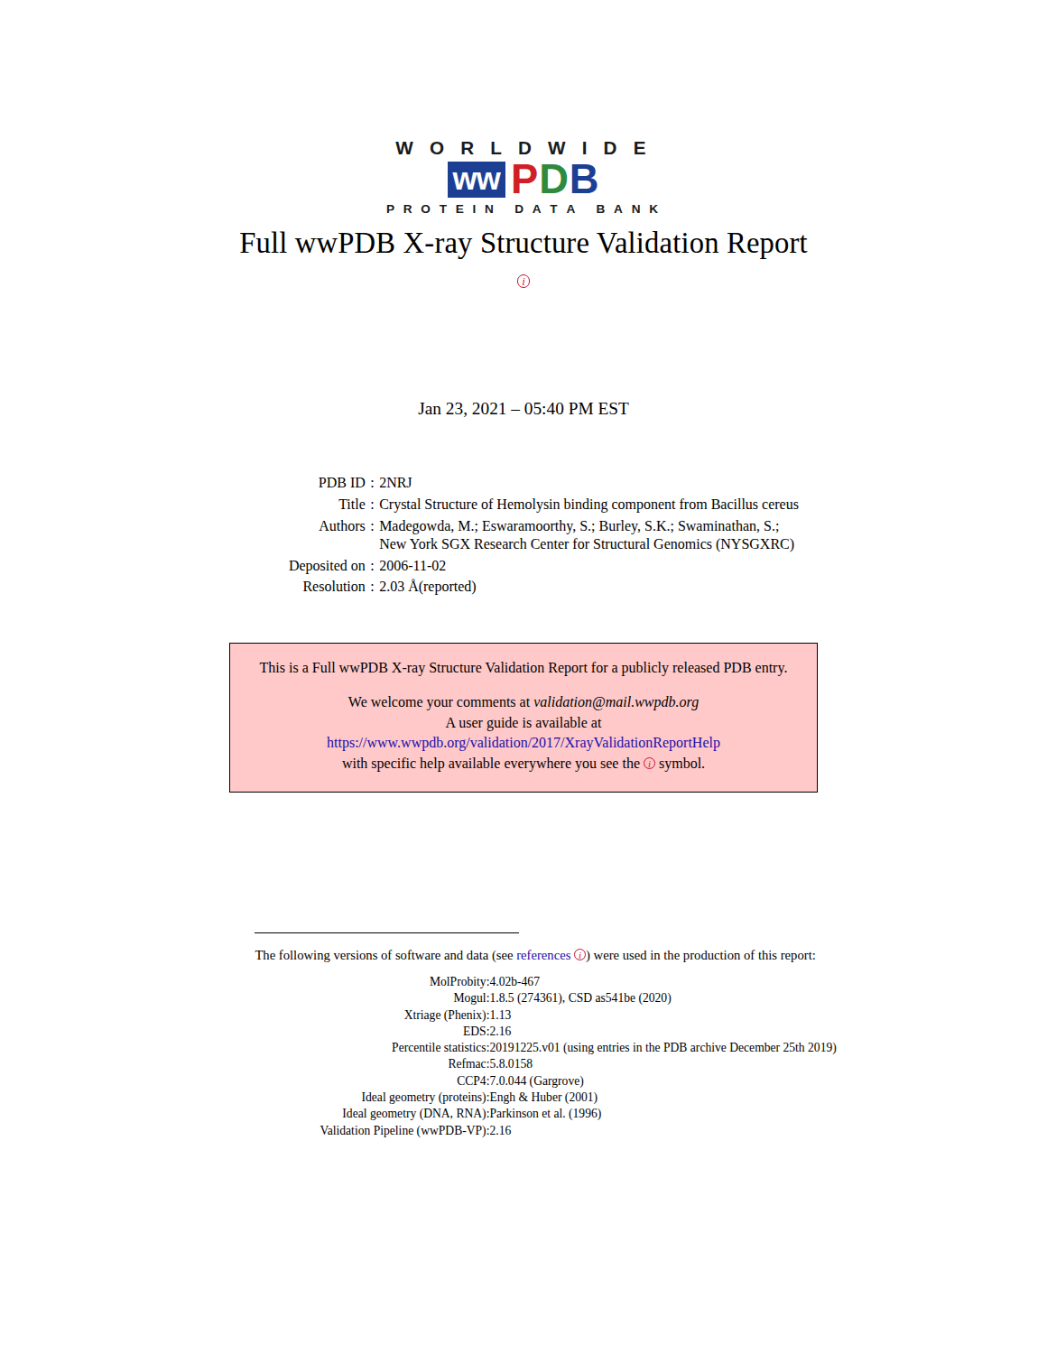W O R L D W I D E
ww PDB
P R O T E I N D A T A B A N K
Full wwPDB X-ray Structure Validation Report i
Jan 23, 2021 – 05:40 PM EST
| PDB ID | : | 2NRJ |
| Title | : | Crystal Structure of Hemolysin binding component from Bacillus cereus |
| Authors | : | Madegowda, M.; Eswaramoorthy, S.; Burley, S.K.; Swaminathan, S.; New York SGX Research Center for Structural Genomics (NYSGXRC) |
| Deposited on | : | 2006-11-02 |
| Resolution | : | 2.03 Å(reported) |
This is a Full wwPDB X-ray Structure Validation Report for a publicly released PDB entry.
We welcome your comments at validation@mail.wwpdb.org
A user guide is available at
https://www.wwpdb.org/validation/2017/XrayValidationReportHelp
with specific help available everywhere you see the i symbol.
The following versions of software and data (see references i) were used in the production of this report:
| MolProbity | : | 4.02b-467 |
| Mogul | : | 1.8.5 (274361), CSD as541be (2020) |
| Xtriage (Phenix) | : | 1.13 |
| EDS | : | 2.16 |
| Percentile statistics | : | 20191225.v01 (using entries in the PDB archive December 25th 2019) |
| Refmac | : | 5.8.0158 |
| CCP4 | : | 7.0.044 (Gargrove) |
| Ideal geometry (proteins) | : | Engh & Huber (2001) |
| Ideal geometry (DNA, RNA) | : | Parkinson et al. (1996) |
| Validation Pipeline (wwPDB-VP) | : | 2.16 |